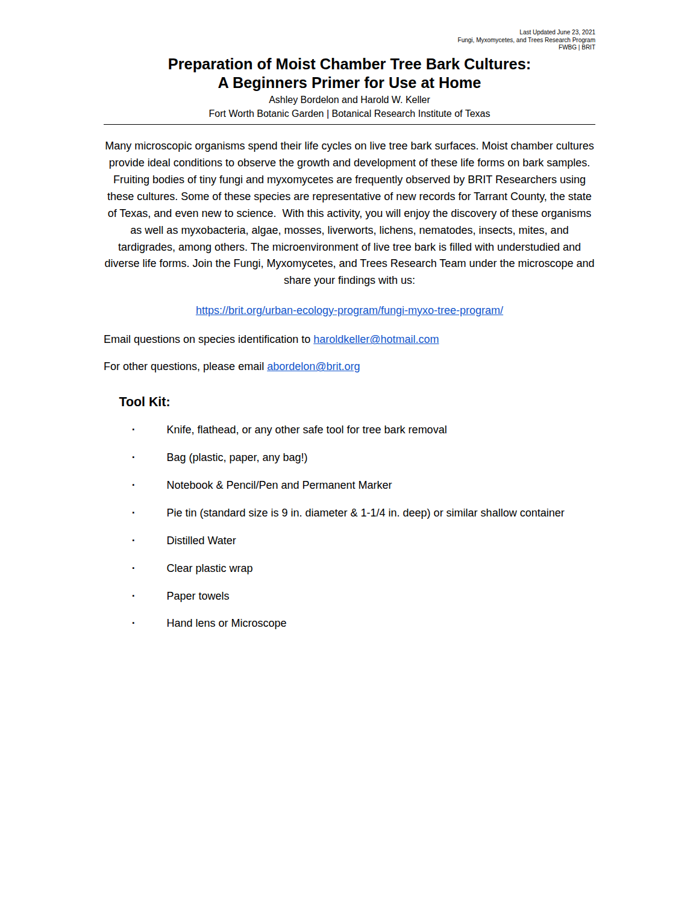Last Updated June 23, 2021
Fungi, Myxomycetes, and Trees Research Program
FWBG | BRIT
Preparation of Moist Chamber Tree Bark Cultures:
A Beginners Primer for Use at Home
Ashley Bordelon and Harold W. Keller
Fort Worth Botanic Garden | Botanical Research Institute of Texas
Many microscopic organisms spend their life cycles on live tree bark surfaces. Moist chamber cultures provide ideal conditions to observe the growth and development of these life forms on bark samples. Fruiting bodies of tiny fungi and myxomycetes are frequently observed by BRIT Researchers using these cultures. Some of these species are representative of new records for Tarrant County, the state of Texas, and even new to science. With this activity, you will enjoy the discovery of these organisms as well as myxobacteria, algae, mosses, liverworts, lichens, nematodes, insects, mites, and tardigrades, among others. The microenvironment of live tree bark is filled with understudied and diverse life forms. Join the Fungi, Myxomycetes, and Trees Research Team under the microscope and share your findings with us:
https://brit.org/urban-ecology-program/fungi-myxo-tree-program/
Email questions on species identification to haroldkeller@hotmail.com
For other questions, please email abordelon@brit.org
Tool Kit:
Knife, flathead, or any other safe tool for tree bark removal
Bag (plastic, paper, any bag!)
Notebook & Pencil/Pen and Permanent Marker
Pie tin (standard size is 9 in. diameter & 1-1/4 in. deep) or similar shallow container
Distilled Water
Clear plastic wrap
Paper towels
Hand lens or Microscope